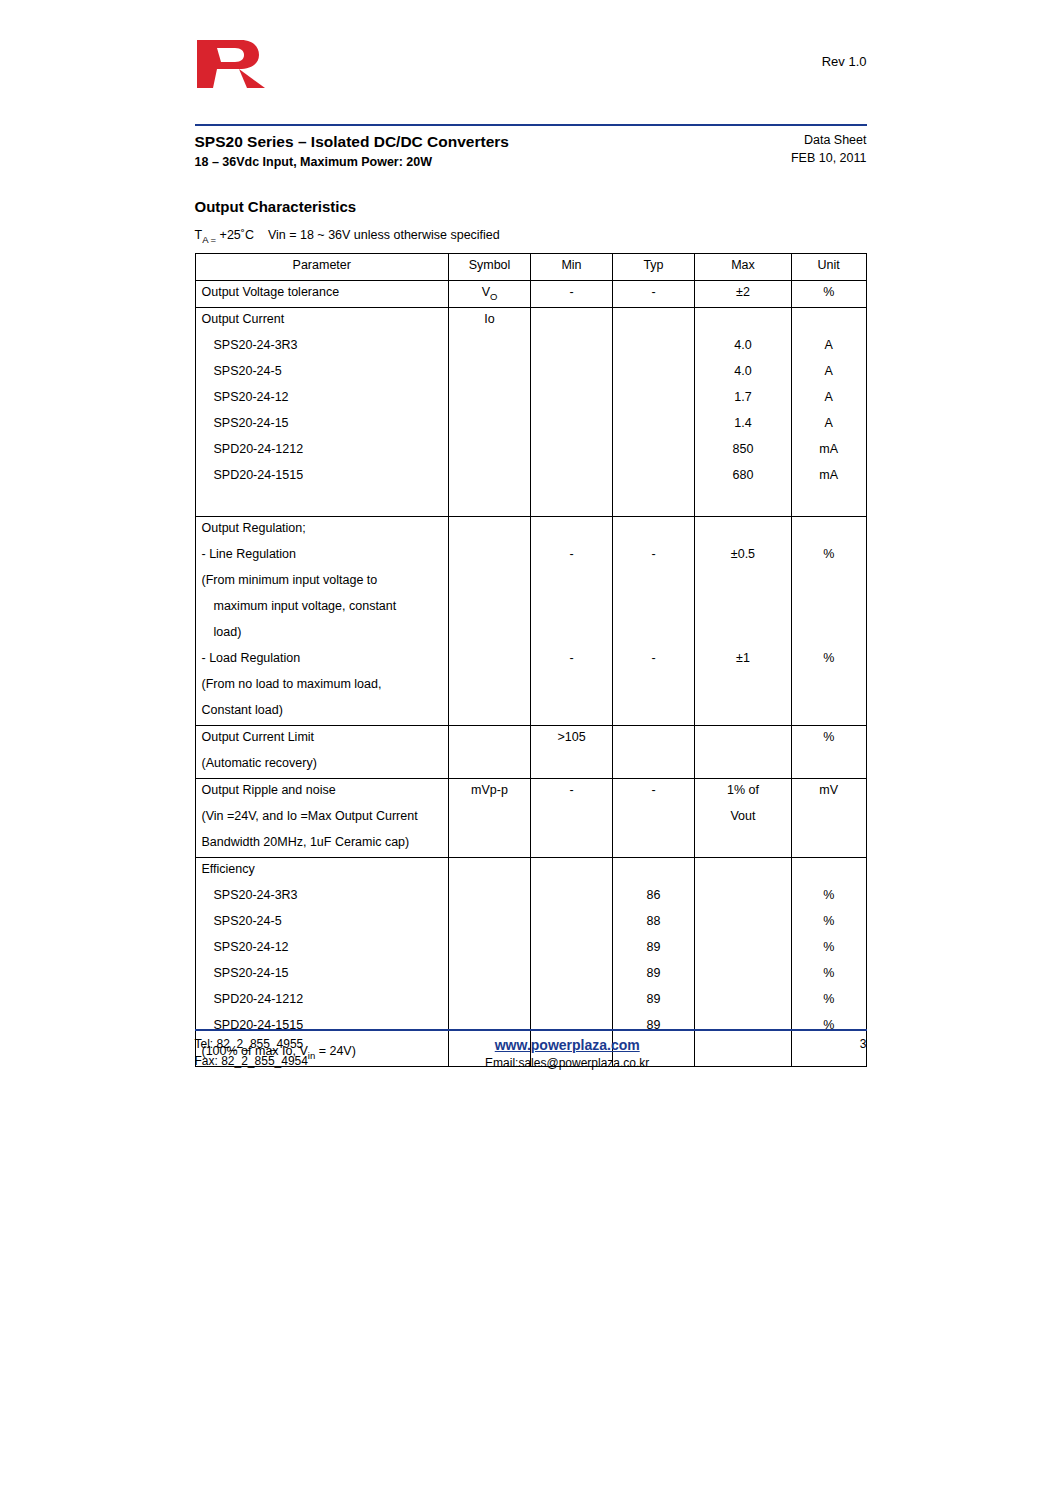Rev 1.0
SPS20 Series – Isolated DC/DC Converters
18 – 36Vdc Input, Maximum Power: 20W
Data Sheet
FEB 10, 2011
Output Characteristics
TA = +25˚C Vin = 18 ~ 36V unless otherwise specified
| Parameter | Symbol | Min | Typ | Max | Unit |
| --- | --- | --- | --- | --- | --- |
| Output Voltage tolerance | V O | - | - | ±2 | % |
| Output Current | Io | | | | |
| SPS20-24-3R3 | | | | 4.0 | A |
| SPS20-24-5 | | | | 4.0 | A |
| SPS20-24-12 | | | | 1.7 | A |
| SPS20-24-15 | | | | 1.4 | A |
| SPD20-24-1212 | | | | 850 | mA |
| SPD20-24-1515 | | | | 680 | mA |
| Output Regulation; | | | | | |
| - Line Regulation | | - | - | ±0.5 | % |
| (From minimum input voltage to | | | | | |
| maximum input voltage, constant | | | | | |
| load) | | | | | |
| - Load Regulation | | - | - | ±1 | % |
| (From no load to maximum load, | | | | | |
| Constant load) | | | | | |
| Output Current Limit | | >105 | | | % |
| (Automatic recovery) | | | | | |
| Output Ripple and noise | mVp-p | - | - | 1% of | mV |
| (Vin =24V, and Io =Max Output Current | | | | Vout | |
| Bandwidth 20MHz, 1uF Ceramic cap) | | | | | |
| Efficiency | | | | | |
| SPS20-24-3R3 | | | 86 | | % |
| SPS20-24-5 | | | 88 | | % |
| SPS20-24-12 | | | 89 | | % |
| SPS20-24-15 | | | 89 | | % |
| SPD20-24-1212 | | | 89 | | % |
| SPD20-24-1515 | | | 89 | | % |
| (100% of max Io, V in = 24V) | | | | | |
Tel: 82_2_855_4955
Fax: 82_2_855_4954
www.powerplaza.com
Email:sales@powerplaza.co.kr
3